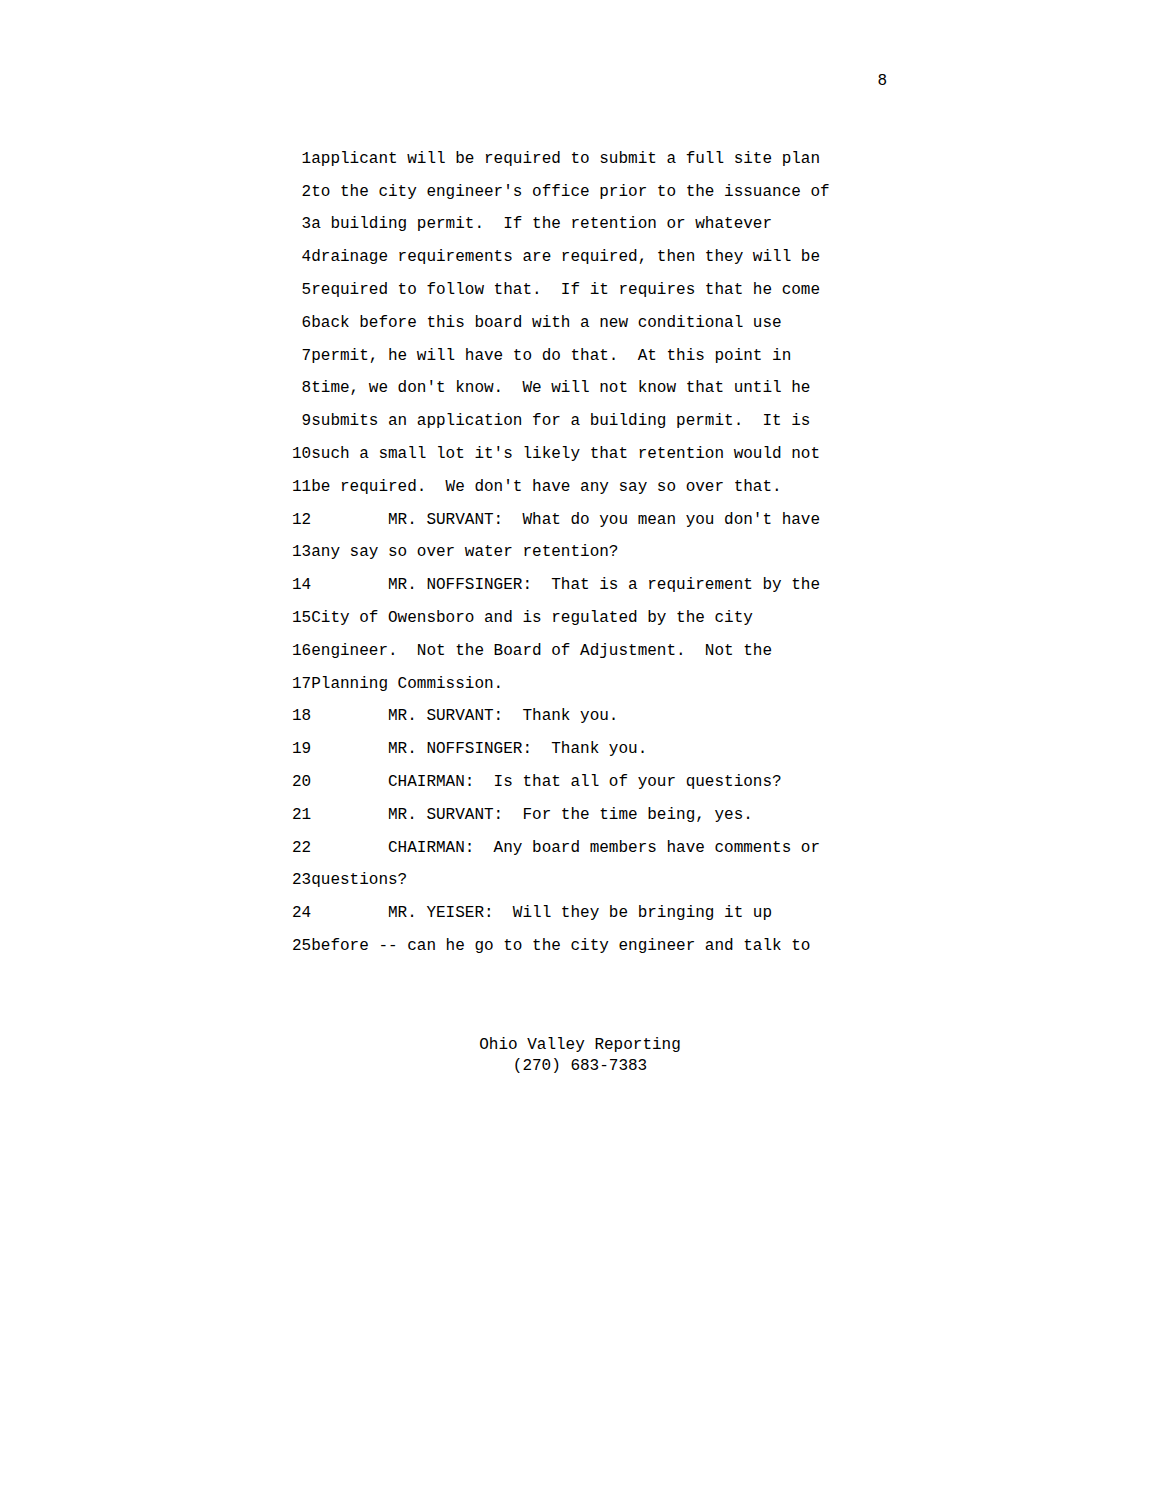8
| 1 | applicant will be required to submit a full site plan |
| 2 | to the city engineer's office prior to the issuance of |
| 3 | a building permit. If the retention or whatever |
| 4 | drainage requirements are required, then they will be |
| 5 | required to follow that. If it requires that he come |
| 6 | back before this board with a new conditional use |
| 7 | permit, he will have to do that. At this point in |
| 8 | time, we don't know. We will not know that until he |
| 9 | submits an application for a building permit. It is |
| 10 | such a small lot it's likely that retention would not |
| 11 | be required. We don't have any say so over that. |
| 12 | MR. SURVANT: What do you mean you don't have |
| 13 | any say so over water retention? |
| 14 | MR. NOFFSINGER: That is a requirement by the |
| 15 | City of Owensboro and is regulated by the city |
| 16 | engineer. Not the Board of Adjustment. Not the |
| 17 | Planning Commission. |
| 18 | MR. SURVANT: Thank you. |
| 19 | MR. NOFFSINGER: Thank you. |
| 20 | CHAIRMAN: Is that all of your questions? |
| 21 | MR. SURVANT: For the time being, yes. |
| 22 | CHAIRMAN: Any board members have comments or |
| 23 | questions? |
| 24 | MR. YEISER: Will they be bringing it up |
| 25 | before -- can he go to the city engineer and talk to |
Ohio Valley Reporting
(270) 683-7383